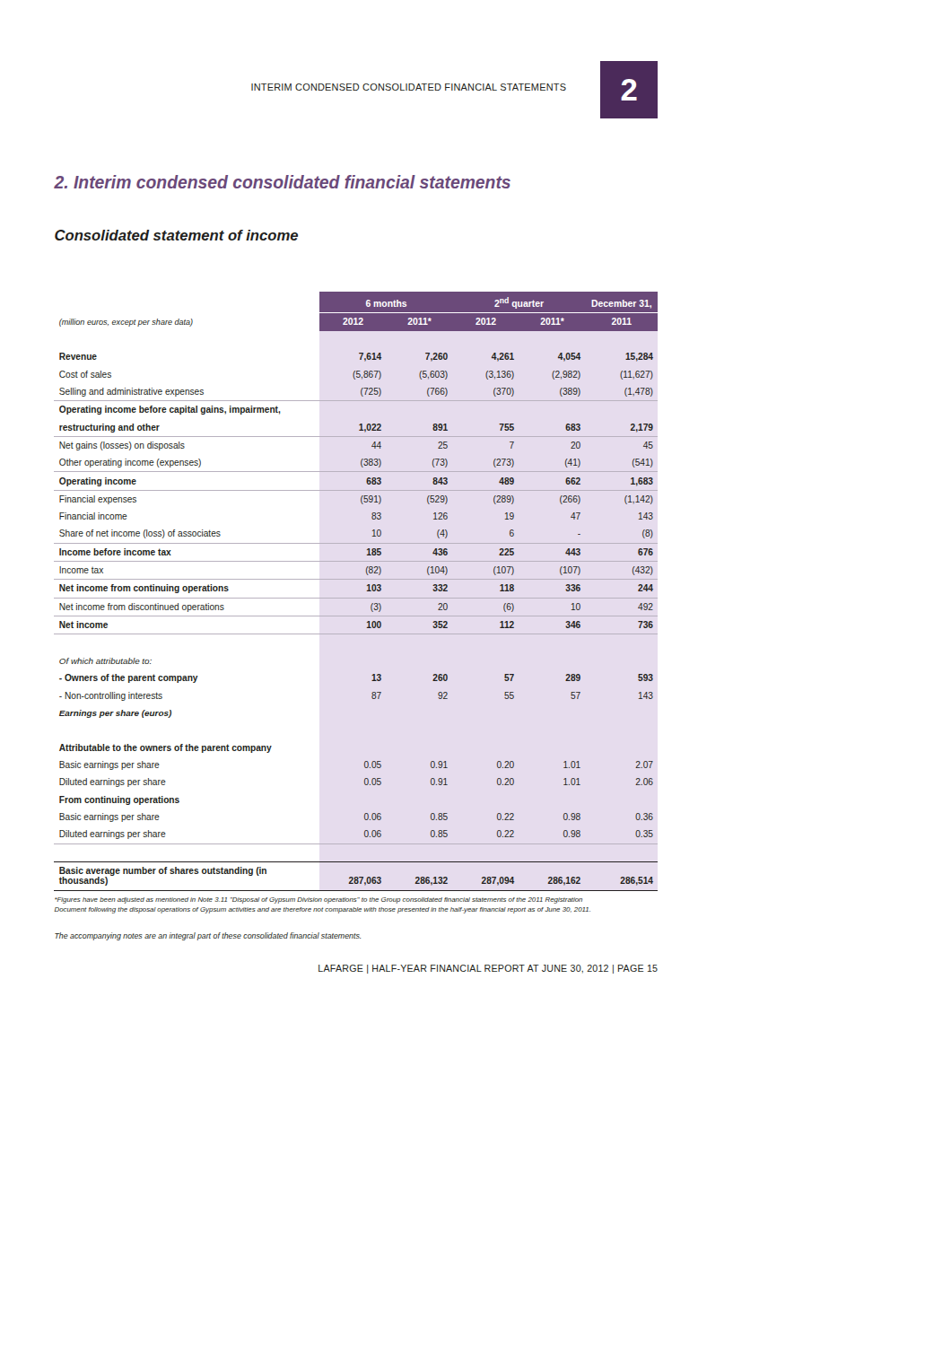INTERIM CONDENSED CONSOLIDATED FINANCIAL STATEMENTS
2
2. Interim condensed consolidated financial statements
Consolidated statement of income
| | 6 months | 2 nd quarter | December 31, |
| --- | --- | --- | --- |
| (million euros, except per share data) | 2012 | 2011* | 2012 | 2011* | 2011 |
| Revenue | 7,614 | 7,260 | 4,261 | 4,054 | 15,284 |
| Cost of sales | (5,867) | (5,603) | (3,136) | (2,982) | (11,627) |
| Selling and administrative expenses | (725) | (766) | (370) | (389) | (1,478) |
| Operating income before capital gains, impairment, | | | | | |
| restructuring and other | 1,022 | 891 | 755 | 683 | 2,179 |
| Net gains (losses) on disposals | 44 | 25 | 7 | 20 | 45 |
| Other operating income (expenses) | (383) | (73) | (273) | (41) | (541) |
| Operating income | 683 | 843 | 489 | 662 | 1,683 |
| Financial expenses | (591) | (529) | (289) | (266) | (1,142) |
| Financial income | 83 | 126 | 19 | 47 | 143 |
| Share of net income (loss) of associates | 10 | (4) | 6 | - | (8) |
| Income before income tax | 185 | 436 | 225 | 443 | 676 |
| Income tax | (82) | (104) | (107) | (107) | (432) |
| Net income from continuing operations | 103 | 332 | 118 | 336 | 244 |
| Net income from discontinued operations | (3) | 20 | (6) | 10 | 492 |
| Net income | 100 | 352 | 112 | 346 | 736 |
| Of which attributable to: | | | | | |
| - Owners of the parent company | 13 | 260 | 57 | 289 | 593 |
| - Non-controlling interests | 87 | 92 | 55 | 57 | 143 |
| Earnings per share (euros) | | | | | |
| Attributable to the owners of the parent company | | | | | |
| Basic earnings per share | 0.05 | 0.91 | 0.20 | 1.01 | 2.07 |
| Diluted earnings per share | 0.05 | 0.91 | 0.20 | 1.01 | 2.06 |
| From continuing operations | | | | | |
| Basic earnings per share | 0.06 | 0.85 | 0.22 | 0.98 | 0.36 |
| Diluted earnings per share | 0.06 | 0.85 | 0.22 | 0.98 | 0.35 |
| Basic average number of shares outstanding (in thousands) | 287,063 | 286,132 | 287,094 | 286,162 | 286,514 |
*Figures have been adjusted as mentioned in Note 3.11 "Disposal of Gypsum Division operations" to the Group consolidated financial statements of the 2011 Registration
Document following the disposal operations of Gypsum activities and are therefore not comparable with those presented in the half-year financial report as of June 30, 2011.
The accompanying notes are an integral part of these consolidated financial statements.
LAFARGE | HALF-YEAR FINANCIAL REPORT AT JUNE 30, 2012 | PAGE 15